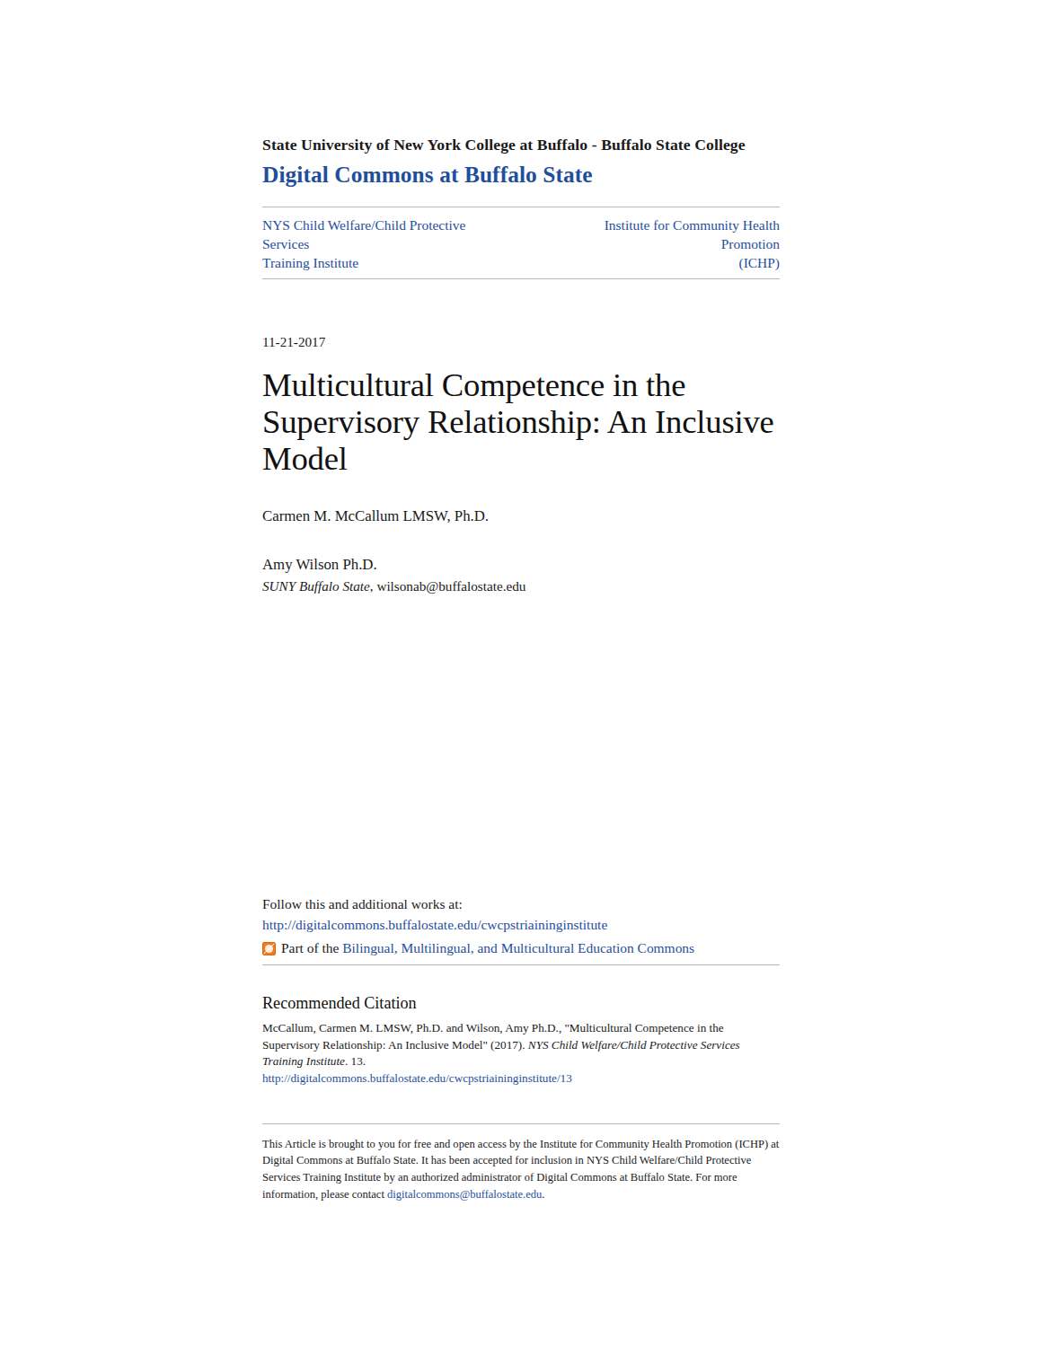State University of New York College at Buffalo - Buffalo State College
Digital Commons at Buffalo State
NYS Child Welfare/Child Protective Services
Training Institute
Institute for Community Health Promotion
(ICHP)
11-21-2017
Multicultural Competence in the Supervisory Relationship: An Inclusive Model
Carmen M. McCallum LMSW, Ph.D.
Amy Wilson Ph.D.
SUNY Buffalo State, wilsonab@buffalostate.edu
Follow this and additional works at: http://digitalcommons.buffalostate.edu/cwcpstriaininginstitute
Part of the Bilingual, Multilingual, and Multicultural Education Commons
Recommended Citation
McCallum, Carmen M. LMSW, Ph.D. and Wilson, Amy Ph.D., "Multicultural Competence in the Supervisory Relationship: An Inclusive Model" (2017). NYS Child Welfare/Child Protective Services Training Institute. 13.
http://digitalcommons.buffalostate.edu/cwcpstriaininginstitute/13
This Article is brought to you for free and open access by the Institute for Community Health Promotion (ICHP) at Digital Commons at Buffalo State. It has been accepted for inclusion in NYS Child Welfare/Child Protective Services Training Institute by an authorized administrator of Digital Commons at Buffalo State. For more information, please contact digitalcommons@buffalostate.edu.